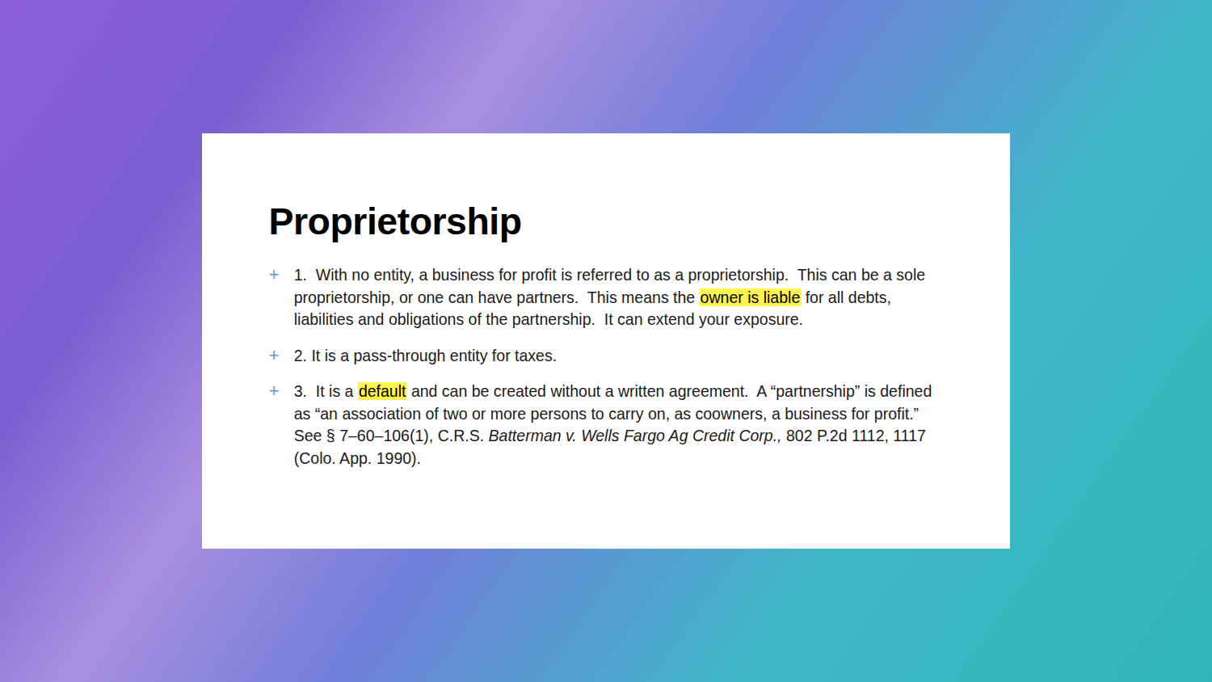Proprietorship
1. With no entity, a business for profit is referred to as a proprietorship. This can be a sole proprietorship, or one can have partners. This means the owner is liable for all debts, liabilities and obligations of the partnership. It can extend your exposure.
2. It is a pass-through entity for taxes.
3. It is a default and can be created without a written agreement. A “partnership” is defined as “an association of two or more persons to carry on, as coowners, a business for profit.” See § 7–60–106(1), C.R.S. Batterman v. Wells Fargo Ag Credit Corp., 802 P.2d 1112, 1117 (Colo. App. 1990).